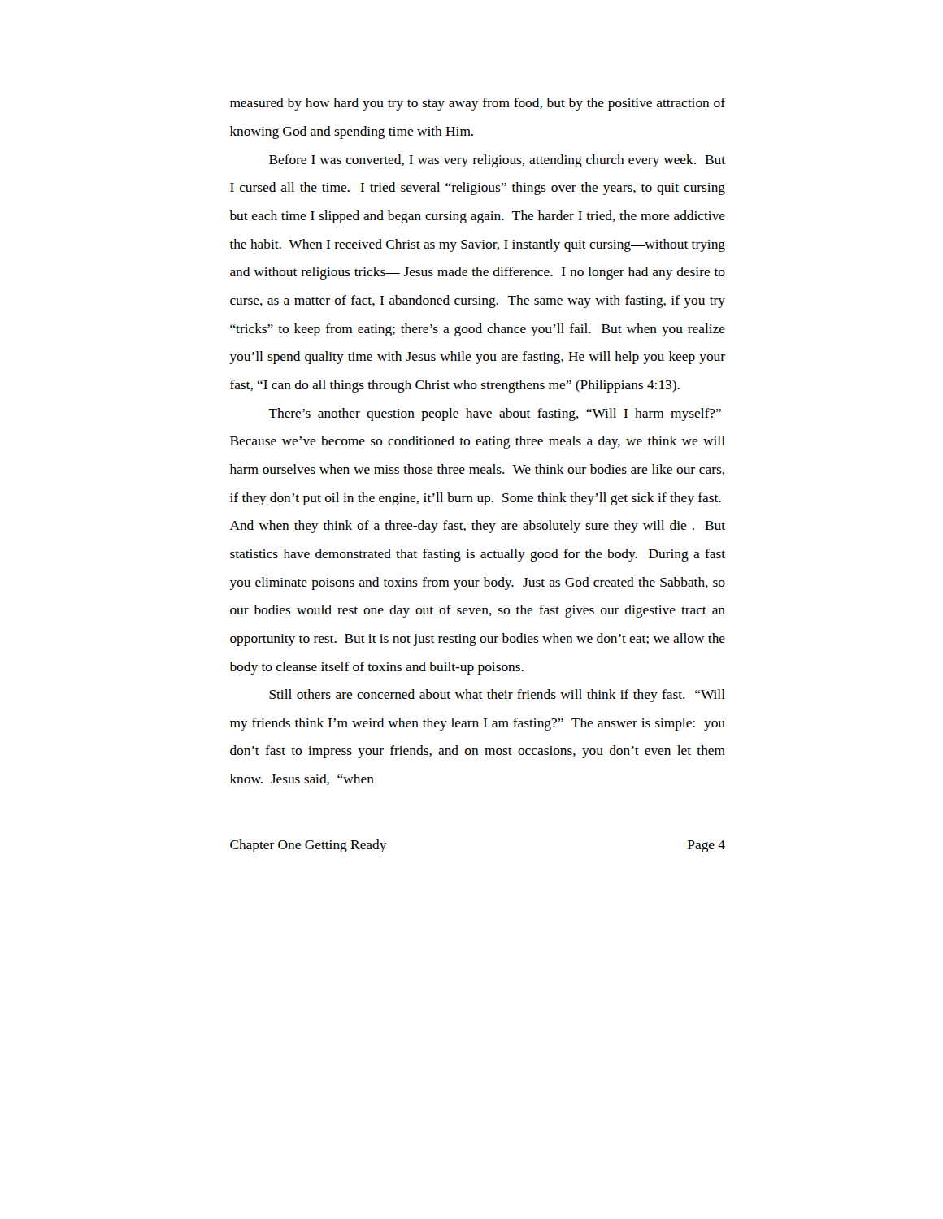measured by how hard you try to stay away from food, but by the positive attraction of knowing God and spending time with Him.
Before I was converted, I was very religious, attending church every week. But I cursed all the time. I tried several “religious” things over the years, to quit cursing but each time I slipped and began cursing again. The harder I tried, the more addictive the habit. When I received Christ as my Savior, I instantly quit cursing—without trying and without religious tricks— Jesus made the difference. I no longer had any desire to curse, as a matter of fact, I abandoned cursing. The same way with fasting, if you try “tricks” to keep from eating; there’s a good chance you’ll fail. But when you realize you’ll spend quality time with Jesus while you are fasting, He will help you keep your fast, “I can do all things through Christ who strengthens me” (Philippians 4:13).
There’s another question people have about fasting, “Will I harm myself?” Because we’ve become so conditioned to eating three meals a day, we think we will harm ourselves when we miss those three meals. We think our bodies are like our cars, if they don’t put oil in the engine, it’ll burn up. Some think they’ll get sick if they fast. And when they think of a three-day fast, they are absolutely sure they will die . But statistics have demonstrated that fasting is actually good for the body. During a fast you eliminate poisons and toxins from your body. Just as God created the Sabbath, so our bodies would rest one day out of seven, so the fast gives our digestive tract an opportunity to rest. But it is not just resting our bodies when we don’t eat; we allow the body to cleanse itself of toxins and built-up poisons.
Still others are concerned about what their friends will think if they fast. “Will my friends think I’m weird when they learn I am fasting?” The answer is simple: you don’t fast to impress your friends, and on most occasions, you don’t even let them know. Jesus said, “when
Chapter One Getting Ready
Page 4